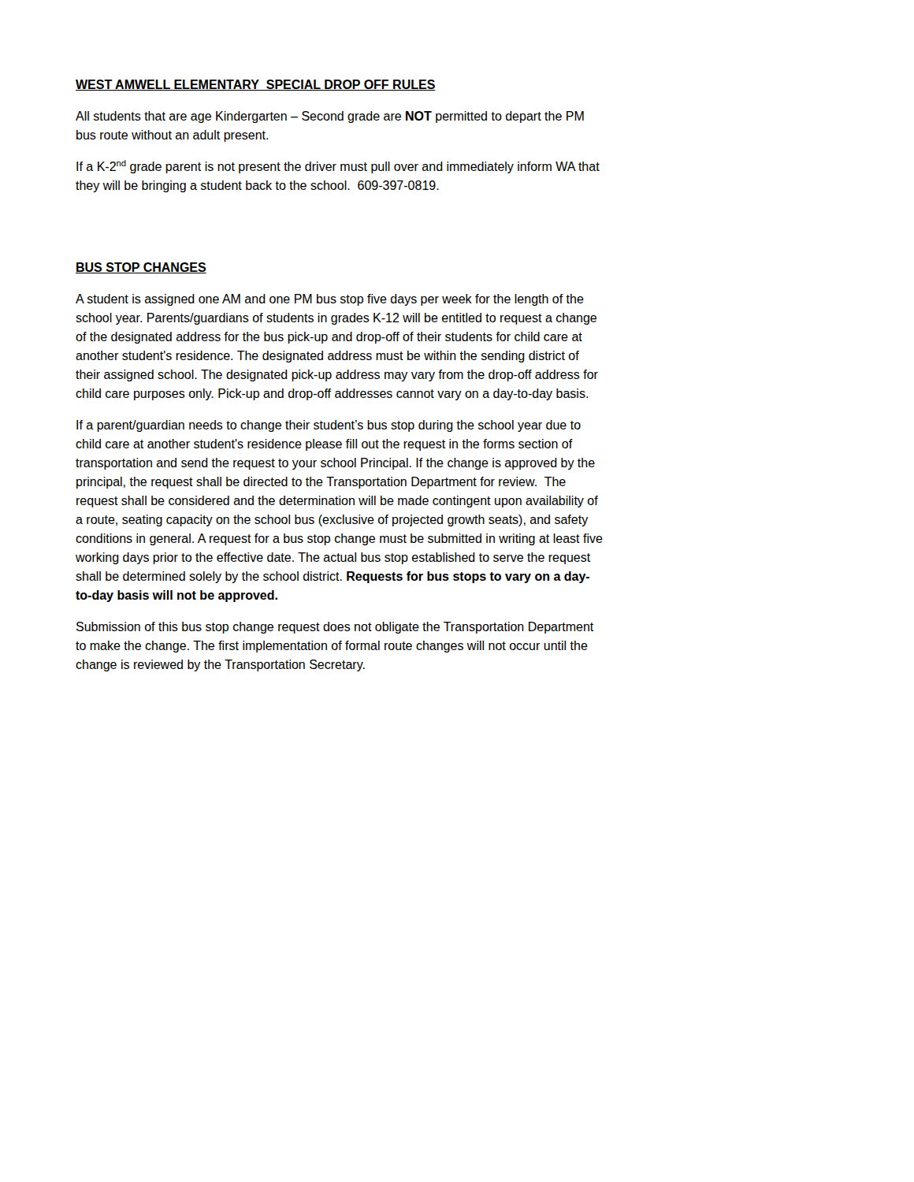WEST AMWELL ELEMENTARY SPECIAL DROP OFF RULES
All students that are age Kindergarten – Second grade are NOT permitted to depart the PM bus route without an adult present.
If a K-2nd grade parent is not present the driver must pull over and immediately inform WA that they will be bringing a student back to the school. 609-397-0819.
BUS STOP CHANGES
A student is assigned one AM and one PM bus stop five days per week for the length of the school year. Parents/guardians of students in grades K-12 will be entitled to request a change of the designated address for the bus pick-up and drop-off of their students for child care at another student's residence. The designated address must be within the sending district of their assigned school. The designated pick-up address may vary from the drop-off address for child care purposes only. Pick-up and drop-off addresses cannot vary on a day-to-day basis.
If a parent/guardian needs to change their student’s bus stop during the school year due to child care at another student's residence please fill out the request in the forms section of transportation and send the request to your school Principal. If the change is approved by the principal, the request shall be directed to the Transportation Department for review. The request shall be considered and the determination will be made contingent upon availability of a route, seating capacity on the school bus (exclusive of projected growth seats), and safety conditions in general. A request for a bus stop change must be submitted in writing at least five working days prior to the effective date. The actual bus stop established to serve the request shall be determined solely by the school district. Requests for bus stops to vary on a day-to-day basis will not be approved.
Submission of this bus stop change request does not obligate the Transportation Department to make the change. The first implementation of formal route changes will not occur until the change is reviewed by the Transportation Secretary.